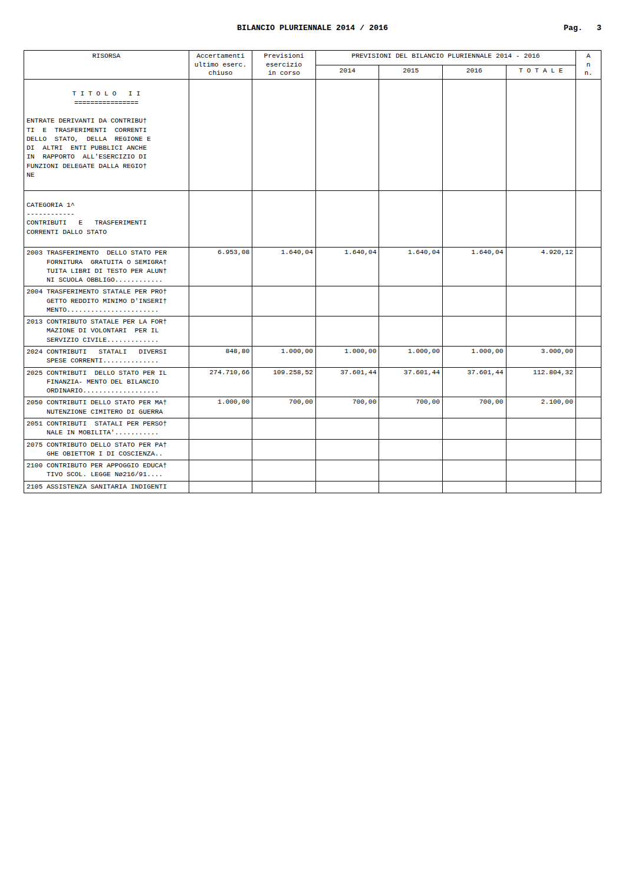BILANCIO PLURIENNALE 2014 / 2016 Pag. 3
| RISORSA | Accertamenti ultimo eserc. chiuso | Previsioni esercizio in corso | PREVISIONI DEL BILANCIO PLURIENNALE 2014 - 2016 | A n n. |
| --- | --- | --- | --- | --- |
| 2014 | 2015 | 2016 | T O T A L E |
| T I T O L O I I ================ ENTRATE DERIVANTI DA CONTRIBU† TI E TRASFERIMENTI CORRENTI DELLO STATO, DELLA REGIONE E DI ALTRI ENTI PUBBLICI ANCHE IN RAPPORTO ALL'ESERCIZIO DI FUNZIONI DELEGATE DALLA REGIO† NE | | | | | | | |
| CATEGORIA 1^ ------------ CONTRIBUTI E TRASFERIMENTI CORRENTI DALLO STATO | | | | | | | |
| 2003 TRASFERIMENTO DELLO STATO PER FORNITURA GRATUITA O SEMIGRA† TUITA LIBRI DI TESTO PER ALUN† NI SCUOLA OBBLIGO............ | 6.953,08 | 1.640,04 | 1.640,04 | 1.640,04 | 1.640,04 | 4.920,12 | |
| 2004 TRASFERIMENTO STATALE PER PRO† GETTO REDDITO MINIMO D'INSERI† MENTO....................... | | | | | | | |
| 2013 CONTRIBUTO STATALE PER LA FOR† MAZIONE DI VOLONTARI PER IL SERVIZIO CIVILE............. | | | | | | | |
| 2024 CONTRIBUTI STATALI DIVERSI SPESE CORRENTI.............. | 848,80 | 1.000,00 | 1.000,00 | 1.000,00 | 1.000,00 | 3.000,00 | |
| 2025 CONTRIBUTI DELLO STATO PER IL FINANZIA- MENTO DEL BILANCIO ORDINARIO................... | 274.710,66 | 109.258,52 | 37.601,44 | 37.601,44 | 37.601,44 | 112.804,32 | |
| 2050 CONTRIBUTI DELLO STATO PER MA† NUTENZIONE CIMITERO DI GUERRA | 1.000,00 | 700,00 | 700,00 | 700,00 | 700,00 | 2.100,00 | |
| 2051 CONTRIBUTI STATALI PER PERSO† NALE IN MOBILITA'........... | | | | | | | |
| 2075 CONTRIBUTO DELLO STATO PER PA† GHE OBIETTOR I DI COSCIENZA.. | | | | | | | |
| 2100 CONTRIBUTO PER APPOGGIO EDUCA† TIVO SCOL. LEGGE Nø216/91.... | | | | | | | |
| 2105 ASSISTENZA SANITARIA INDIGENTI | | | | | | | |